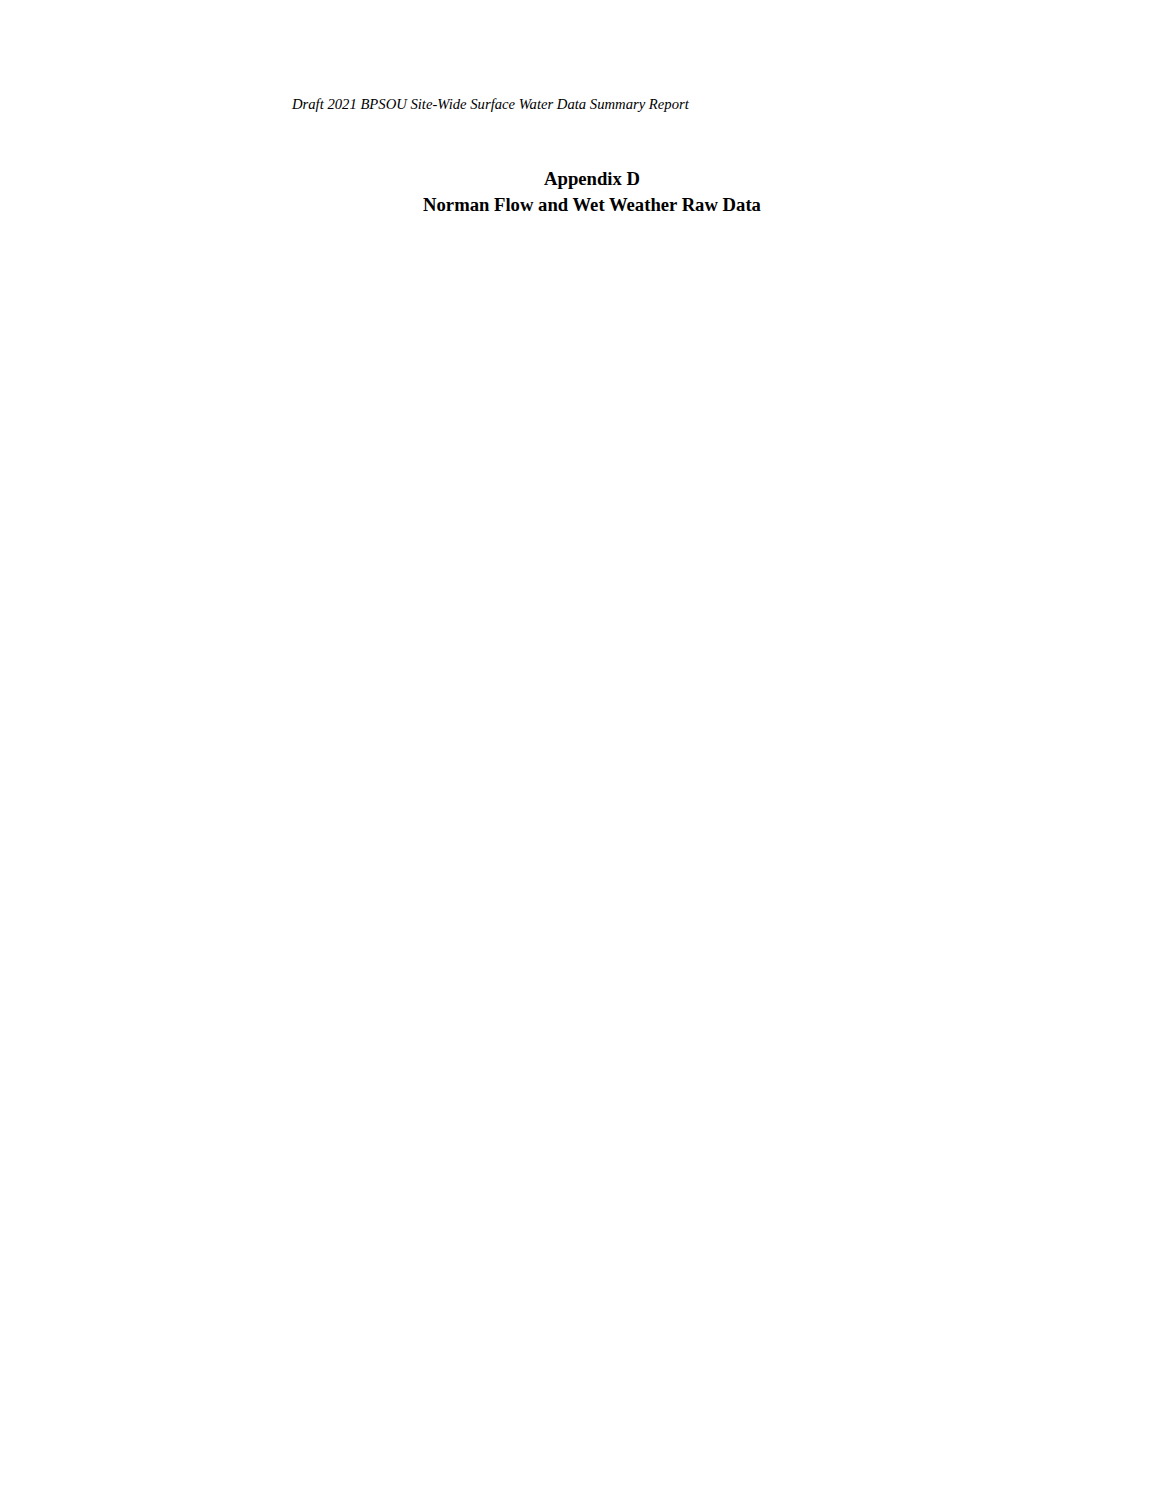Draft 2021 BPSOU Site-Wide Surface Water Data Summary Report
Appendix D Norman Flow and Wet Weather Raw Data